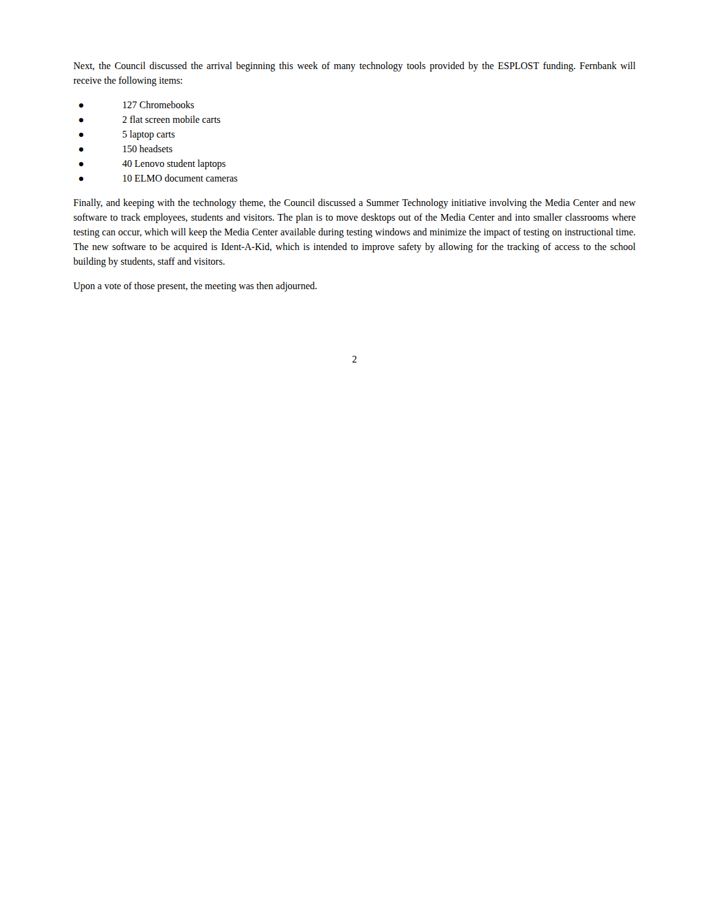Next, the Council discussed the arrival beginning this week of many technology tools provided by the ESPLOST funding. Fernbank will receive the following items:
127 Chromebooks
2 flat screen mobile carts
5 laptop carts
150 headsets
40 Lenovo student laptops
10 ELMO document cameras
Finally, and keeping with the technology theme, the Council discussed a Summer Technology initiative involving the Media Center and new software to track employees, students and visitors. The plan is to move desktops out of the Media Center and into smaller classrooms where testing can occur, which will keep the Media Center available during testing windows and minimize the impact of testing on instructional time. The new software to be acquired is Ident-A-Kid, which is intended to improve safety by allowing for the tracking of access to the school building by students, staff and visitors.
Upon a vote of those present, the meeting was then adjourned.
2